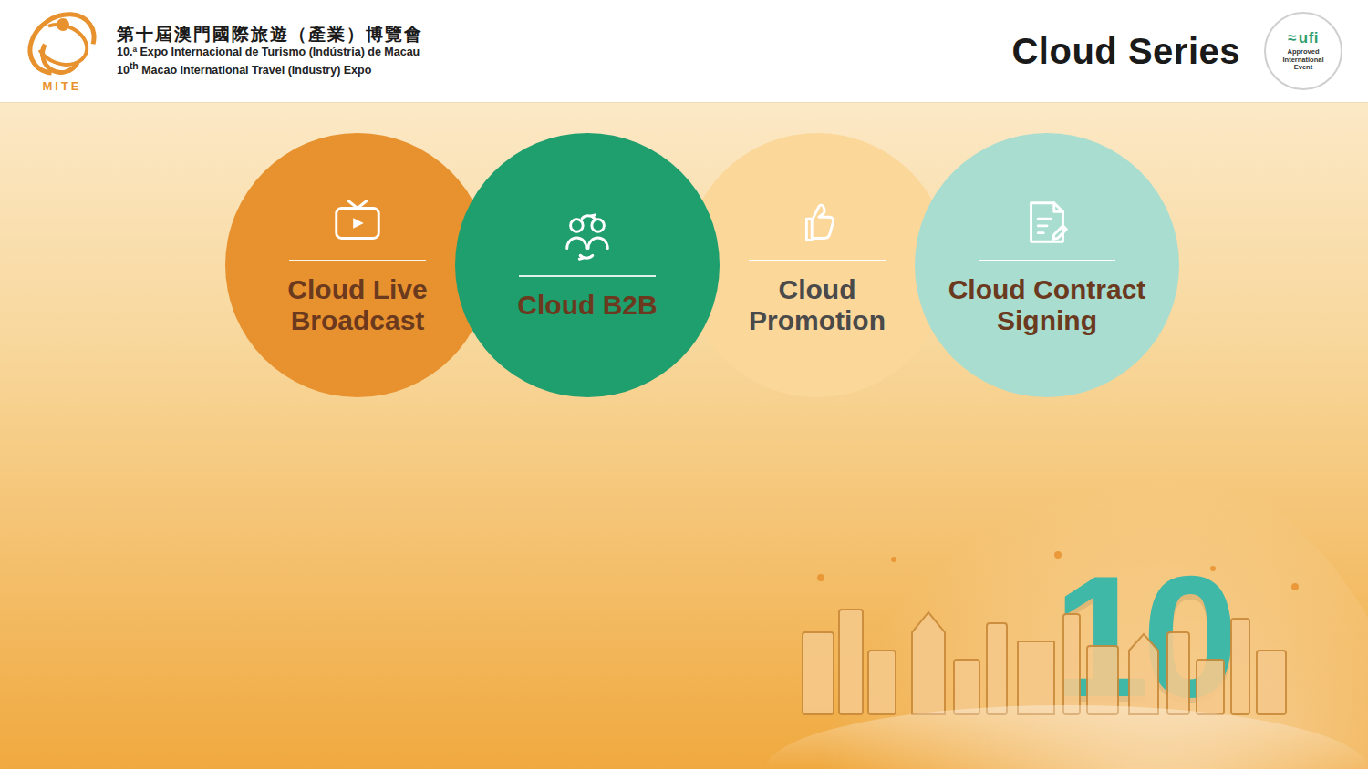MITE
第十屆澳門國際旅遊（產業）博覽會
10.ª Expo Internacional de Turismo (Indústria) de Macau
10th Macao International Travel (Industry) Expo
Cloud Series
ufi
Approved
International
Event
Cloud Live
Broadcast
Cloud B2B
Cloud
Promotion
Cloud Contract
Signing
10